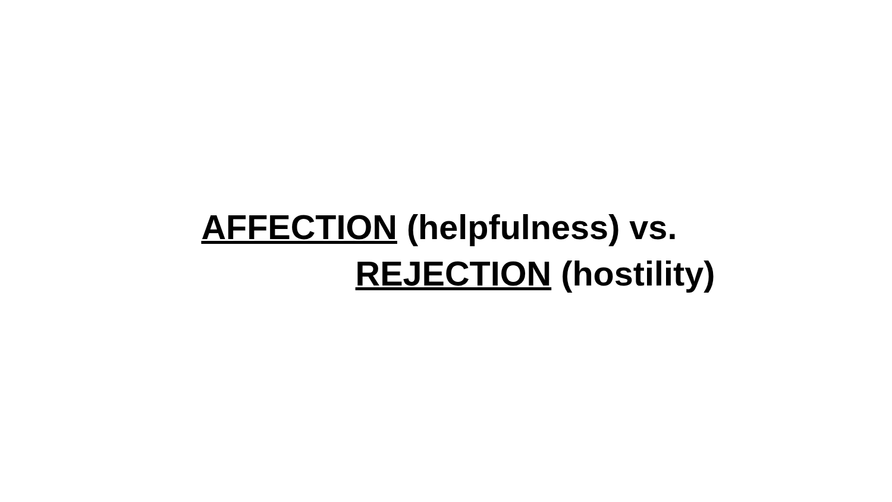AFFECTION (helpfulness) vs. REJECTION (hostility)